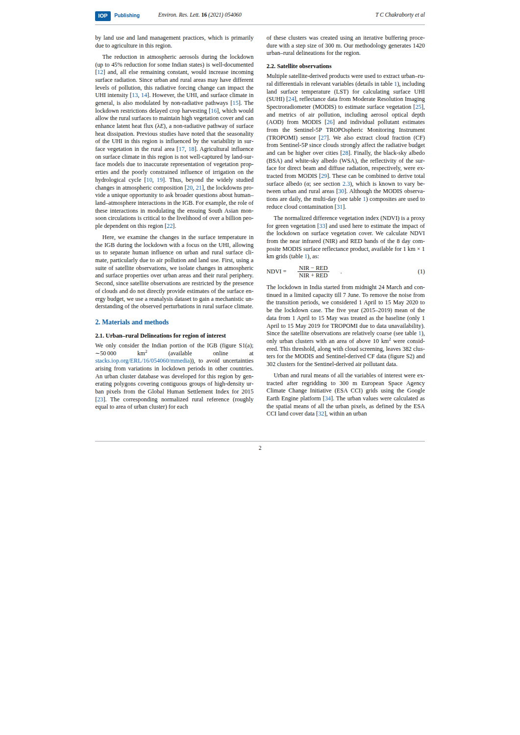IOP Publishing
Environ. Res. Lett. 16 (2021) 054060
T C Chakraborty et al
by land use and land management practices, which is primarily due to agriculture in this region.
The reduction in atmospheric aerosols during the lockdown (up to 45% reduction for some Indian states) is well-documented [12] and, all else remaining constant, would increase incoming surface radiation. Since urban and rural areas may have different levels of pollution, this radiative forcing change can impact the UHI intensity [13, 14]. However, the UHI, and surface climate in general, is also modulated by non-radiative pathways [15]. The lockdown restrictions delayed crop harvesting [16], which would allow the rural surfaces to maintain high vegetation cover and can enhance latent heat flux (λE), a non-radiative pathway of surface heat dissipation. Previous studies have noted that the seasonality of the UHI in this region is influenced by the variability in surface vegetation in the rural area [17, 18]. Agricultural influence on surface climate in this region is not well-captured by land-surface models due to inaccurate representation of vegetation properties and the poorly constrained influence of irrigation on the hydrological cycle [10, 19]. Thus, beyond the widely studied changes in atmospheric composition [20, 21], the lockdowns provide a unique opportunity to ask broader questions about human–land–atmosphere interactions in the IGB. For example, the role of these interactions in modulating the ensuing South Asian monsoon circulations is critical to the livelihood of over a billion people dependent on this region [22].
Here, we examine the changes in the surface temperature in the IGB during the lockdown with a focus on the UHI, allowing us to separate human influence on urban and rural surface climate, particularly due to air pollution and land use. First, using a suite of satellite observations, we isolate changes in atmospheric and surface properties over urban areas and their rural periphery. Second, since satellite observations are restricted by the presence of clouds and do not directly provide estimates of the surface energy budget, we use a reanalysis dataset to gain a mechanistic understanding of the observed perturbations in rural surface climate.
2. Materials and methods
2.1. Urban–rural Delineations for region of interest
We only consider the Indian portion of the IGB (figure S1(a); ∼50 000 km2 (available online at stacks.iop.org/ERL/16/054060/mmedia)), to avoid uncertainties arising from variations in lockdown periods in other countries. An urban cluster database was developed for this region by generating polygons covering contiguous groups of high-density urban pixels from the Global Human Settlement Index for 2015 [23]. The corresponding normalized rural reference (roughly equal to area of urban cluster) for each
of these clusters was created using an iterative buffering procedure with a step size of 300 m. Our methodology generates 1420 urban–rural delineations for the region.
2.2. Satellite observations
Multiple satellite-derived products were used to extract urban–rural differentials in relevant variables (details in table 1), including land surface temperature (LST) for calculating surface UHI (SUHI) [24], reflectance data from Moderate Resolution Imaging Spectroradiometer (MODIS) to estimate surface vegetation [25], and metrics of air pollution, including aerosol optical depth (AOD) from MODIS [26] and individual pollutant estimates from the Sentinel-5P TROPOspheric Monitoring Instrument (TROPOMI) sensor [27]. We also extract cloud fraction (CF) from Sentinel-5P since clouds strongly affect the radiative budget and can be higher over cities [28]. Finally, the black-sky albedo (BSA) and white-sky albedo (WSA), the reflectivity of the surface for direct beam and diffuse radiation, respectively, were extracted from MODIS [29]. These can be combined to derive total surface albedo (α; see section 2.3), which is known to vary between urban and rural areas [30]. Although the MODIS observations are daily, the multi-day (see table 1) composites are used to reduce cloud contamination [31].
The normalized difference vegetation index (NDVI) is a proxy for green vegetation [33] and used here to estimate the impact of the lockdown on surface vegetation cover. We calculate NDVI from the near infrared (NIR) and RED bands of the 8 day composite MODIS surface reflectance product, available for 1 km × 1 km grids (table 1), as:
NDVI = NIR − RED NIR + RED . (1)
The lockdown in India started from midnight 24 March and continued in a limited capacity till 7 June. To remove the noise from the transition periods, we considered 1 April to 15 May 2020 to be the lockdown case. The five year (2015–2019) mean of the data from 1 April to 15 May was treated as the baseline (only 1 April to 15 May 2019 for TROPOMI due to data unavailability). Since the satellite observations are relatively coarse (see table 1), only urban clusters with an area of above 10 km2 were considered. This threshold, along with cloud screening, leaves 382 clusters for the MODIS and Sentinel-derived CF data (figure S2) and 302 clusters for the Sentinel-derived air pollutant data.
Urban and rural means of all the variables of interest were extracted after regridding to 300 m European Space Agency Climate Change Initiative (ESA CCI) grids using the Google Earth Engine platform [34]. The urban values were calculated as the spatial means of all the urban pixels, as defined by the ESA CCI land cover data [32], within an urban
2